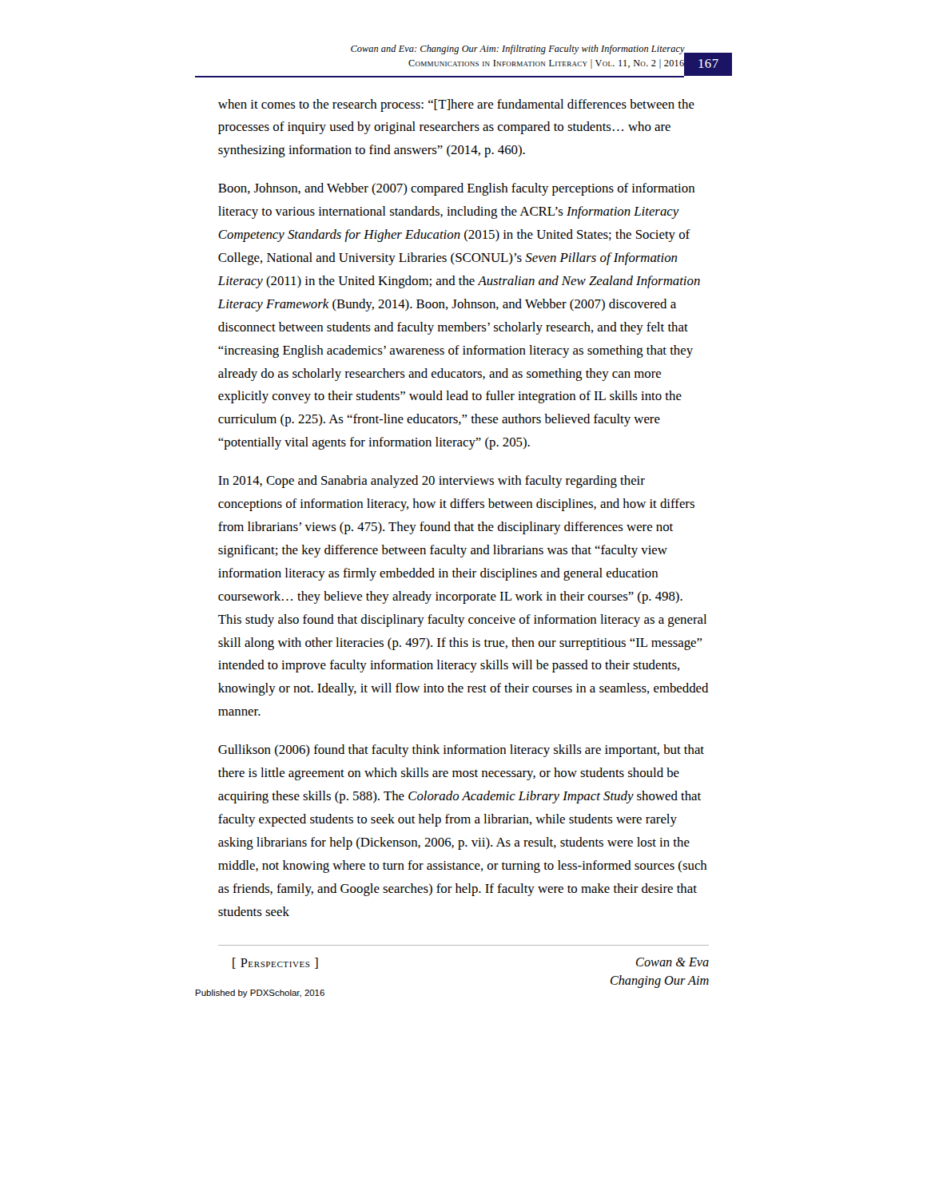Cowan and Eva: Changing Our Aim: Infiltrating Faculty with Information Literacy
Communications in Information Literacy | Vol. 11, No. 2 | 2016
167
when it comes to the research process: “[T]here are fundamental differences between the processes of inquiry used by original researchers as compared to students… who are synthesizing information to find answers” (2014, p. 460).
Boon, Johnson, and Webber (2007) compared English faculty perceptions of information literacy to various international standards, including the ACRL’s Information Literacy Competency Standards for Higher Education (2015) in the United States; the Society of College, National and University Libraries (SCONUL)’s Seven Pillars of Information Literacy (2011) in the United Kingdom; and the Australian and New Zealand Information Literacy Framework (Bundy, 2014). Boon, Johnson, and Webber (2007) discovered a disconnect between students and faculty members’ scholarly research, and they felt that “increasing English academics’ awareness of information literacy as something that they already do as scholarly researchers and educators, and as something they can more explicitly convey to their students” would lead to fuller integration of IL skills into the curriculum (p. 225). As “front-line educators,” these authors believed faculty were “potentially vital agents for information literacy” (p. 205).
In 2014, Cope and Sanabria analyzed 20 interviews with faculty regarding their conceptions of information literacy, how it differs between disciplines, and how it differs from librarians’ views (p. 475). They found that the disciplinary differences were not significant; the key difference between faculty and librarians was that “faculty view information literacy as firmly embedded in their disciplines and general education coursework… they believe they already incorporate IL work in their courses” (p. 498). This study also found that disciplinary faculty conceive of information literacy as a general skill along with other literacies (p. 497). If this is true, then our surreptitious “IL message” intended to improve faculty information literacy skills will be passed to their students, knowingly or not. Ideally, it will flow into the rest of their courses in a seamless, embedded manner.
Gullikson (2006) found that faculty think information literacy skills are important, but that there is little agreement on which skills are most necessary, or how students should be acquiring these skills (p. 588). The Colorado Academic Library Impact Study showed that faculty expected students to seek out help from a librarian, while students were rarely asking librarians for help (Dickenson, 2006, p. vii). As a result, students were lost in the middle, not knowing where to turn for assistance, or turning to less-informed sources (such as friends, family, and Google searches) for help. If faculty were to make their desire that students seek
[ Perspectives ]
Cowan & Eva
Changing Our Aim
Published by PDXScholar, 2016